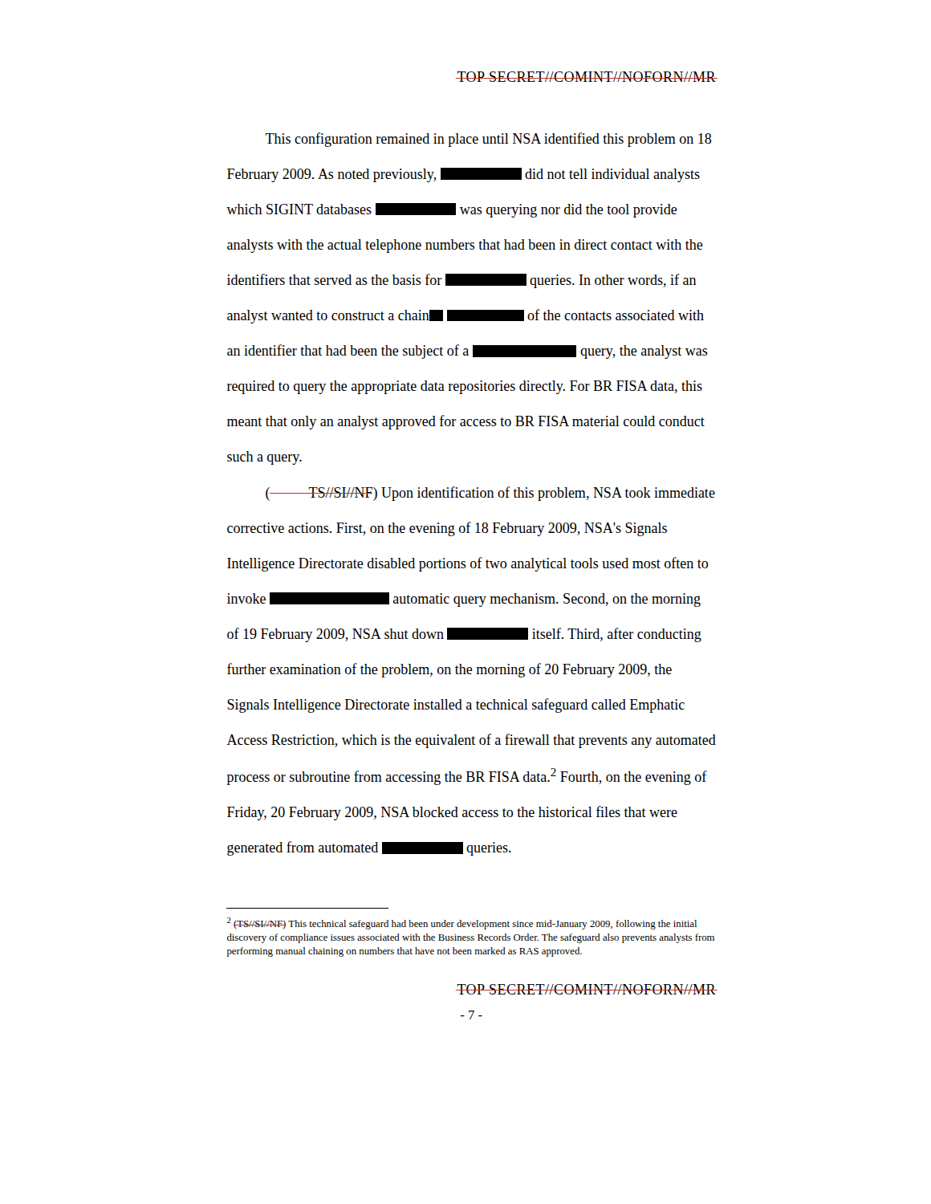TOP SECRET//COMINT//NOFORN//MR
This configuration remained in place until NSA identified this problem on 18 February 2009. As noted previously, did not tell individual analysts which SIGINT databases was querying nor did the tool provide analysts with the actual telephone numbers that had been in direct contact with the identifiers that served as the basis for queries. In other words, if an analyst wanted to construct a chain of the contacts associated with an identifier that had been the subject of a query, the analyst was required to query the appropriate data repositories directly. For BR FISA data, this meant that only an analyst approved for access to BR FISA material could conduct such a query.
(TS//SI//NF) Upon identification of this problem, NSA took immediate corrective actions. First, on the evening of 18 February 2009, NSA's Signals Intelligence Directorate disabled portions of two analytical tools used most often to invoke automatic query mechanism. Second, on the morning of 19 February 2009, NSA shut down itself. Third, after conducting further examination of the problem, on the morning of 20 February 2009, the Signals Intelligence Directorate installed a technical safeguard called Emphatic Access Restriction, which is the equivalent of a firewall that prevents any automated process or subroutine from accessing the BR FISA data.2 Fourth, on the evening of Friday, 20 February 2009, NSA blocked access to the historical files that were generated from automated queries.
2 (TS//SI//NF) This technical safeguard had been under development since mid-January 2009, following the initial discovery of compliance issues associated with the Business Records Order. The safeguard also prevents analysts from performing manual chaining on numbers that have not been marked as RAS approved.
TOP SECRET//COMINT//NOFORN//MR
- 7 -